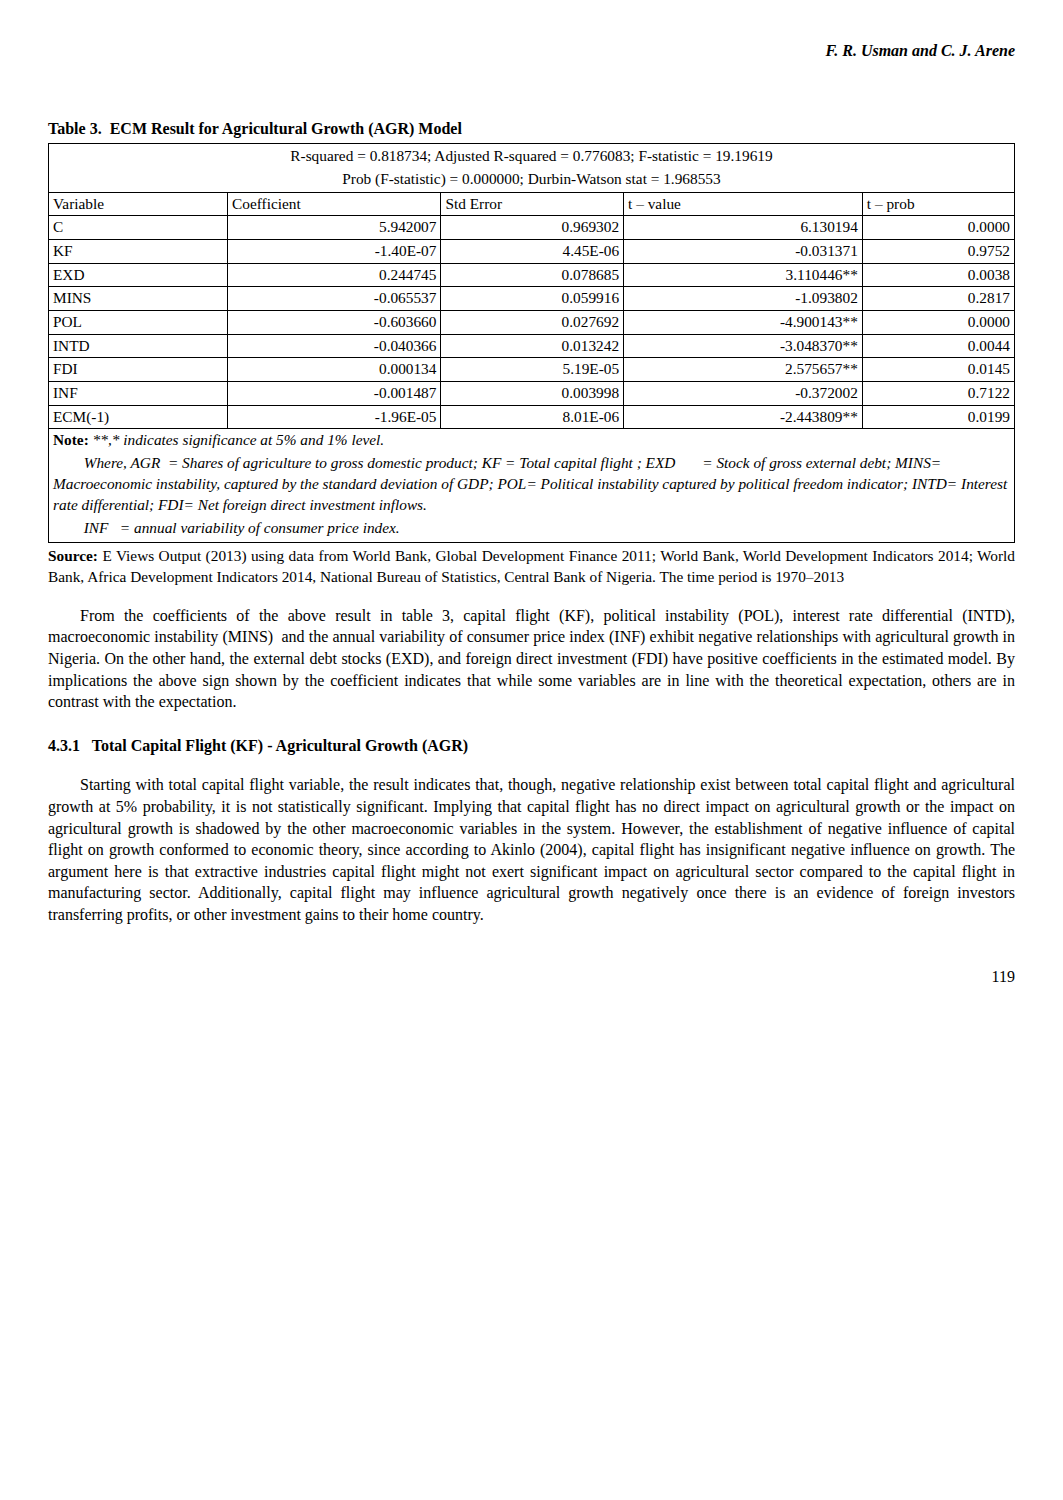F. R. Usman and C. J. Arene
Table 3. ECM Result for Agricultural Growth (AGR) Model
| R-squared = 0.818734; Adjusted R-squared = 0.776083; F-statistic = 19.19619 |
| Prob (F-statistic) = 0.000000; Durbin-Watson stat = 1.968553 |
| Variable | Coefficient | Std Error | t – value | t – prob |
| C | 5.942007 | 0.969302 | 6.130194 | 0.0000 |
| KF | -1.40E-07 | 4.45E-06 | -0.031371 | 0.9752 |
| EXD | 0.244745 | 0.078685 | 3.110446** | 0.0038 |
| MINS | -0.065537 | 0.059916 | -1.093802 | 0.2817 |
| POL | -0.603660 | 0.027692 | -4.900143** | 0.0000 |
| INTD | -0.040366 | 0.013242 | -3.048370** | 0.0044 |
| FDI | 0.000134 | 5.19E-05 | 2.575657** | 0.0145 |
| INF | -0.001487 | 0.003998 | -0.372002 | 0.7122 |
| ECM(-1) | -1.96E-05 | 8.01E-06 | -2.443809** | 0.0199 |
| Note: **,* indicates significance at 5% and 1% level. Where, AGR = Shares of agriculture to gross domestic product; KF = Total capital flight ; EXD = Stock of gross external debt; MINS= Macroeconomic instability, captured by the standard deviation of GDP; POL= Political instability captured by political freedom indicator; INTD= Interest rate differential; FDI= Net foreign direct investment inflows. INF = annual variability of consumer price index. |
Source: E Views Output (2013) using data from World Bank, Global Development Finance 2011; World Bank, World Development Indicators 2014; World Bank, Africa Development Indicators 2014, National Bureau of Statistics, Central Bank of Nigeria. The time period is 1970–2013
From the coefficients of the above result in table 3, capital flight (KF), political instability (POL), interest rate differential (INTD), macroeconomic instability (MINS) and the annual variability of consumer price index (INF) exhibit negative relationships with agricultural growth in Nigeria. On the other hand, the external debt stocks (EXD), and foreign direct investment (FDI) have positive coefficients in the estimated model. By implications the above sign shown by the coefficient indicates that while some variables are in line with the theoretical expectation, others are in contrast with the expectation.
4.3.1 Total Capital Flight (KF) - Agricultural Growth (AGR)
Starting with total capital flight variable, the result indicates that, though, negative relationship exist between total capital flight and agricultural growth at 5% probability, it is not statistically significant. Implying that capital flight has no direct impact on agricultural growth or the impact on agricultural growth is shadowed by the other macroeconomic variables in the system. However, the establishment of negative influence of capital flight on growth conformed to economic theory, since according to Akinlo (2004), capital flight has insignificant negative influence on growth. The argument here is that extractive industries capital flight might not exert significant impact on agricultural sector compared to the capital flight in manufacturing sector. Additionally, capital flight may influence agricultural growth negatively once there is an evidence of foreign investors transferring profits, or other investment gains to their home country.
119